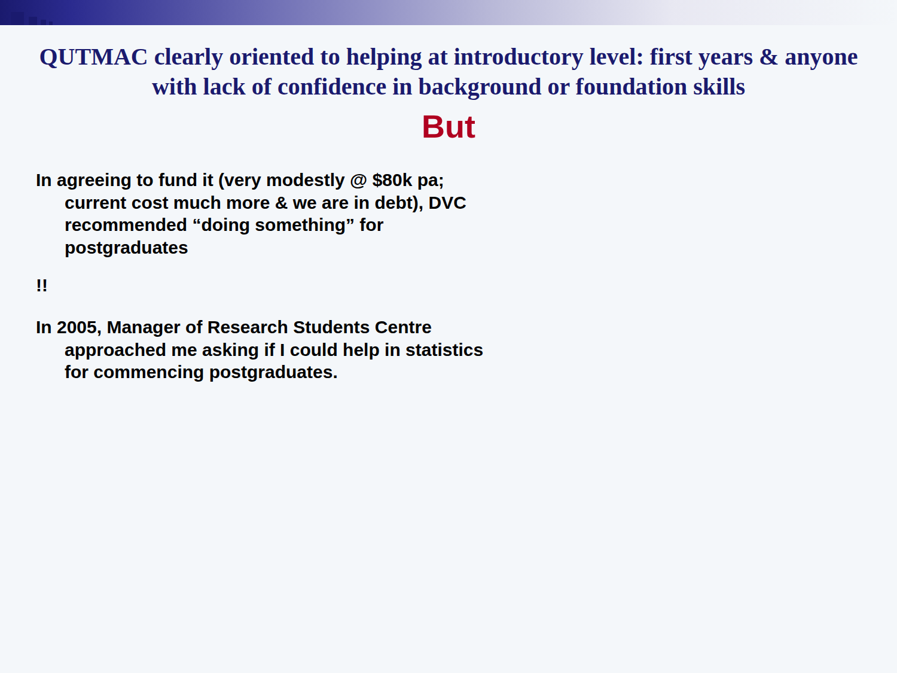QUTMAC clearly oriented to helping at introductory level: first years & anyone with lack of confidence in background or foundation skills
But
In agreeing to fund it (very modestly @ $80k pa; current cost much more & we are in debt), DVC recommended “doing something” for postgraduates
!!
In 2005, Manager of Research Students Centre approached me asking if I could help in statistics for commencing postgraduates.